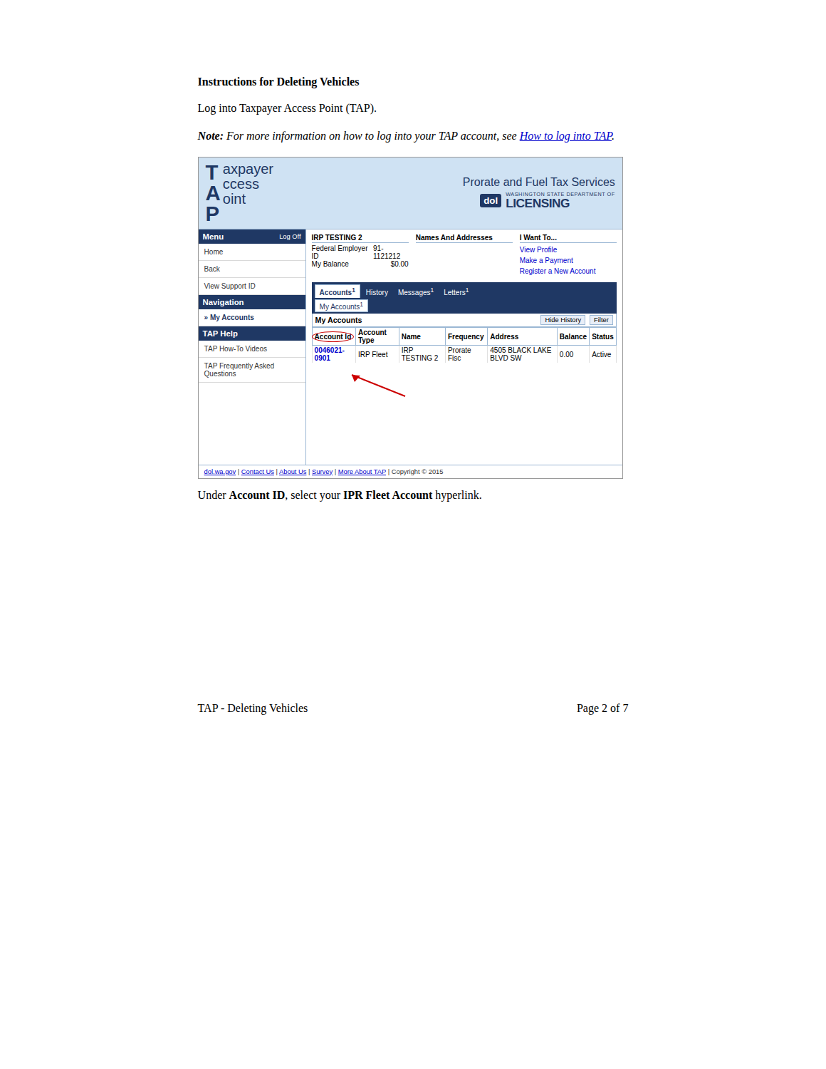Instructions for Deleting Vehicles
Log into Taxpayer Access Point (TAP).
Note: For more information on how to log into your TAP account, see How to log into TAP.
TAP
axpayer ccess oint
Prorate and Fuel Tax Services
dol
WASHINGTON STATE DEPARTMENT OF LICENSING
Menu Log Off
Home
Back
View Support ID
Navigation
» My Accounts
TAP Help
TAP How-To Videos
TAP Frequently Asked Questions
IRP TESTING 2
Federal Employer ID 91-1121212
My Balance$0.00
Names And Addresses
I Want To...
View Profile Make a Payment Register a New Account
Accounts1
History
Messages1
Letters1
My Accounts1
My Accounts Hide History Filter
| Account Id | Account Type | Name | Frequency | Address | Balance | Status |
| --- | --- | --- | --- | --- | --- | --- |
| 0046021-0901 | IRP Fleet | IRP TESTING 2 | Prorate Fisc | 4505 BLACK LAKE BLVD SW | 0.00 | Active |
dol.wa.gov | Contact Us | About Us | Survey | More About TAP | Copyright © 2015
Under Account ID, select your IPR Fleet Account hyperlink.
TAP - Deleting Vehicles Page 2 of 7